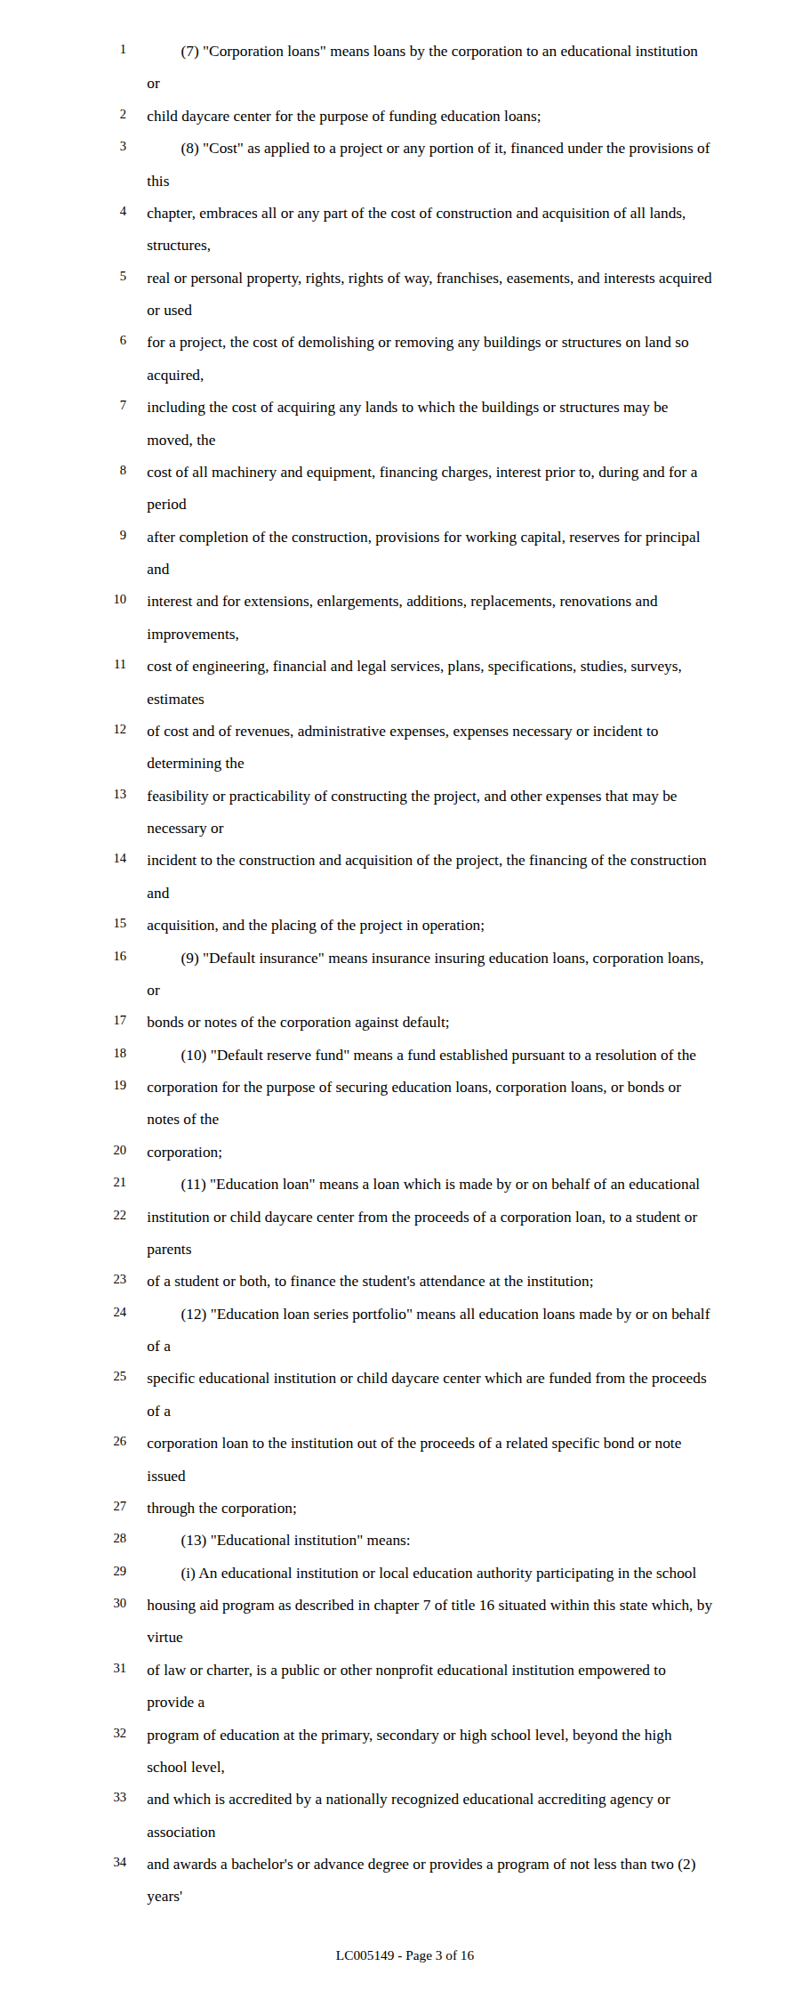(7) "Corporation loans" means loans by the corporation to an educational institution or
child daycare center for the purpose of funding education loans;
(8) "Cost" as applied to a project or any portion of it, financed under the provisions of this
chapter, embraces all or any part of the cost of construction and acquisition of all lands, structures,
real or personal property, rights, rights of way, franchises, easements, and interests acquired or used
for a project, the cost of demolishing or removing any buildings or structures on land so acquired,
including the cost of acquiring any lands to which the buildings or structures may be moved, the
cost of all machinery and equipment, financing charges, interest prior to, during and for a period
after completion of the construction, provisions for working capital, reserves for principal and
interest and for extensions, enlargements, additions, replacements, renovations and improvements,
cost of engineering, financial and legal services, plans, specifications, studies, surveys, estimates
of cost and of revenues, administrative expenses, expenses necessary or incident to determining the
feasibility or practicability of constructing the project, and other expenses that may be necessary or
incident to the construction and acquisition of the project, the financing of the construction and
acquisition, and the placing of the project in operation;
(9) "Default insurance" means insurance insuring education loans, corporation loans, or
bonds or notes of the corporation against default;
(10) "Default reserve fund" means a fund established pursuant to a resolution of the
corporation for the purpose of securing education loans, corporation loans, or bonds or notes of the
corporation;
(11) "Education loan" means a loan which is made by or on behalf of an educational
institution or child daycare center from the proceeds of a corporation loan, to a student or parents
of a student or both, to finance the student's attendance at the institution;
(12) "Education loan series portfolio" means all education loans made by or on behalf of a
specific educational institution or child daycare center which are funded from the proceeds of a
corporation loan to the institution out of the proceeds of a related specific bond or note issued
through the corporation;
(13) "Educational institution" means:
(i) An educational institution or local education authority participating in the school
housing aid program as described in chapter 7 of title 16 situated within this state which, by virtue
of law or charter, is a public or other nonprofit educational institution empowered to provide a
program of education at the primary, secondary or high school level, beyond the high school level,
and which is accredited by a nationally recognized educational accrediting agency or association
and awards a bachelor's or advance degree or provides a program of not less than two (2) years'
LC005149 - Page 3 of 16